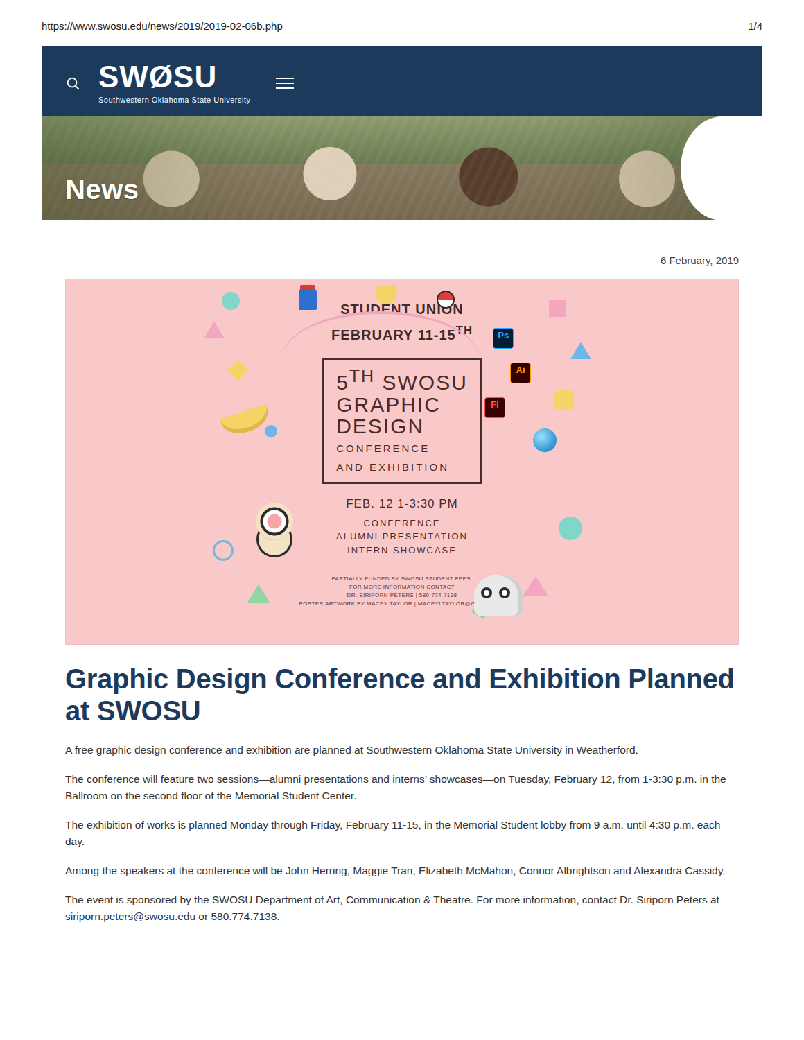https://www.swosu.edu/news/2019/2019-02-06b.php
1/4
SWØSU Southwestern Oklahoma State University
News
6 February, 2019
Ps Ai Fl
STUDENT UNION
FEBRUARY 11-15TH
5TH SWOSU GRAPHIC DESIGN CONFERENCE AND EXHIBITION
FEB. 12 1-3:30 PM
CONFERENCE
ALUMNI PRESENTATION
INTERN SHOWCASE
PARTIALLY FUNDED BY SWOSU STUDENT FEES.
FOR MORE INFORMATION CONTACT
DR. SIRIPORN PETERS | 580-774-7138
POSTER ARTWORK BY MACEY TAYLOR | MACEYLTAYLOR@GMAIL.COM
Graphic Design Conference and Exhibition Planned at SWOSU
A free graphic design conference and exhibition are planned at Southwestern Oklahoma State University in Weatherford.
The conference will feature two sessions—alumni presentations and interns’ showcases—on Tuesday, February 12, from 1-3:30 p.m. in the Ballroom on the second floor of the Memorial Student Center.
The exhibition of works is planned Monday through Friday, February 11-15, in the Memorial Student lobby from 9 a.m. until 4:30 p.m. each day.
Among the speakers at the conference will be John Herring, Maggie Tran, Elizabeth McMahon, Connor Albrightson and Alexandra Cassidy.
The event is sponsored by the SWOSU Department of Art, Communication & Theatre. For more information, contact Dr. Siriporn Peters at siriporn.peters@swosu.edu or 580.774.7138.